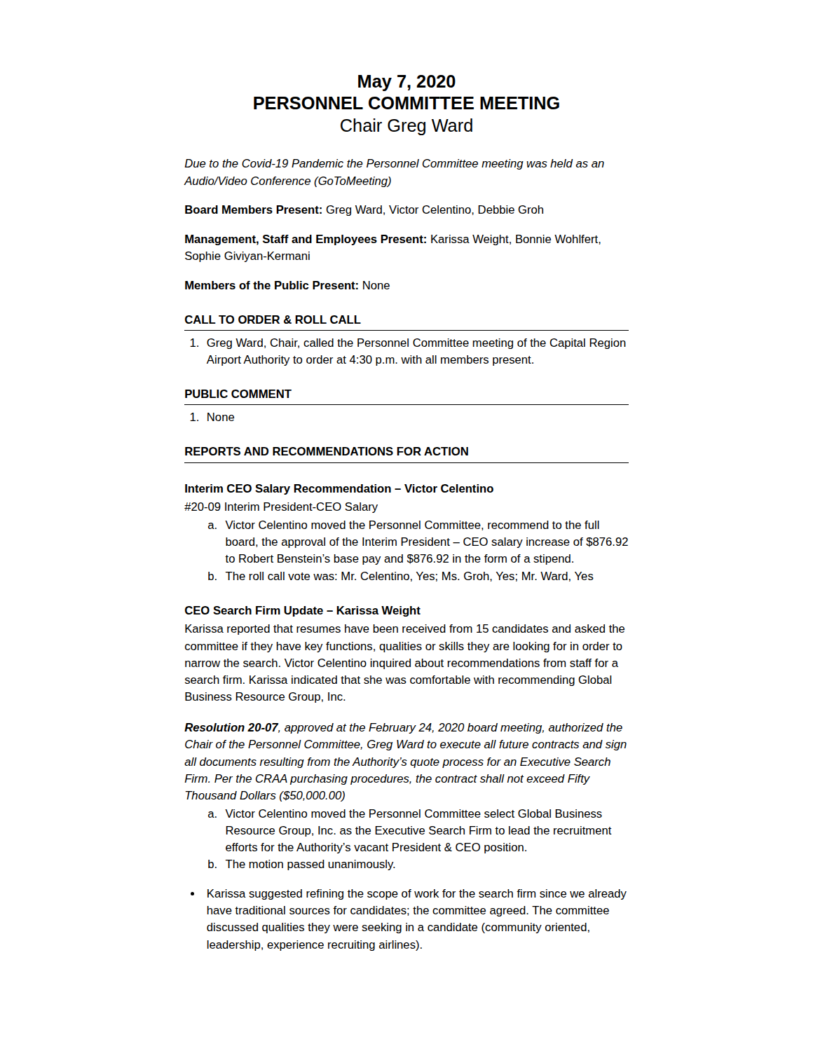May 7, 2020 PERSONNEL COMMITTEE MEETING Chair Greg Ward
Due to the Covid-19 Pandemic the Personnel Committee meeting was held as an Audio/Video Conference (GoToMeeting)
Board Members Present: Greg Ward, Victor Celentino, Debbie Groh
Management, Staff and Employees Present: Karissa Weight, Bonnie Wohlfert, Sophie Giviyan-Kermani
Members of the Public Present: None
CALL TO ORDER & ROLL CALL
Greg Ward, Chair, called the Personnel Committee meeting of the Capital Region Airport Authority to order at 4:30 p.m. with all members present.
PUBLIC COMMENT
None
REPORTS AND RECOMMENDATIONS FOR ACTION
Interim CEO Salary Recommendation – Victor Celentino
#20-09 Interim President-CEO Salary
Victor Celentino moved the Personnel Committee, recommend to the full board, the approval of the Interim President – CEO salary increase of $876.92 to Robert Benstein’s base pay and $876.92 in the form of a stipend.
The roll call vote was: Mr. Celentino, Yes; Ms. Groh, Yes; Mr. Ward, Yes
CEO Search Firm Update – Karissa Weight
Karissa reported that resumes have been received from 15 candidates and asked the committee if they have key functions, qualities or skills they are looking for in order to narrow the search. Victor Celentino inquired about recommendations from staff for a search firm. Karissa indicated that she was comfortable with recommending Global Business Resource Group, Inc.
Resolution 20-07, approved at the February 24, 2020 board meeting, authorized the Chair of the Personnel Committee, Greg Ward to execute all future contracts and sign all documents resulting from the Authority’s quote process for an Executive Search Firm. Per the CRAA purchasing procedures, the contract shall not exceed Fifty Thousand Dollars ($50,000.00)
Victor Celentino moved the Personnel Committee select Global Business Resource Group, Inc. as the Executive Search Firm to lead the recruitment efforts for the Authority’s vacant President & CEO position.
The motion passed unanimously.
Karissa suggested refining the scope of work for the search firm since we already have traditional sources for candidates; the committee agreed. The committee discussed qualities they were seeking in a candidate (community oriented, leadership, experience recruiting airlines).